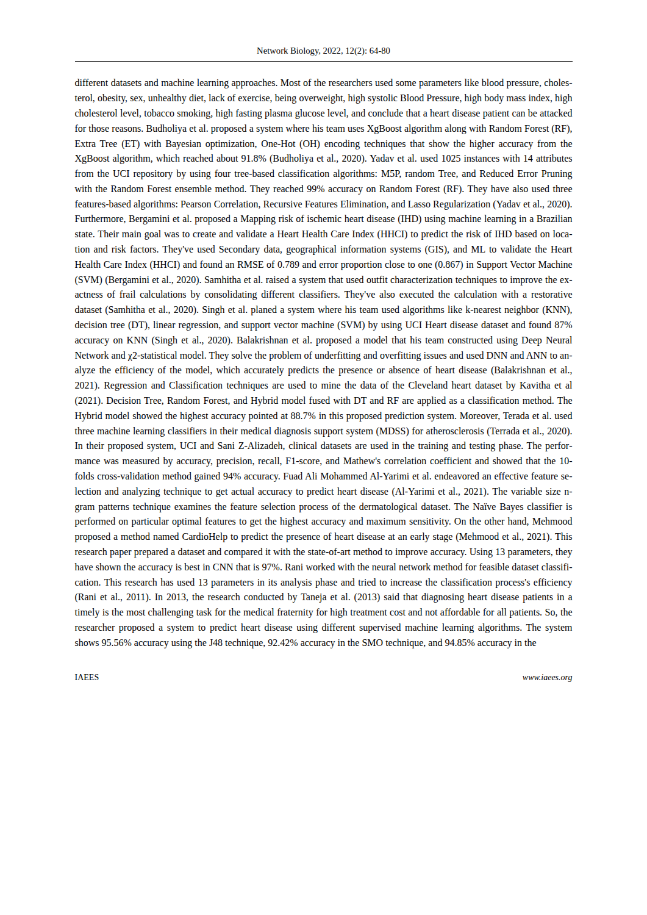Network Biology, 2022, 12(2): 64-80
different datasets and machine learning approaches. Most of the researchers used some parameters like blood pressure, cholesterol, obesity, sex, unhealthy diet, lack of exercise, being overweight, high systolic Blood Pressure, high body mass index, high cholesterol level, tobacco smoking, high fasting plasma glucose level, and conclude that a heart disease patient can be attacked for those reasons. Budholiya et al. proposed a system where his team uses XgBoost algorithm along with Random Forest (RF), Extra Tree (ET) with Bayesian optimization, One-Hot (OH) encoding techniques that show the higher accuracy from the XgBoost algorithm, which reached about 91.8% (Budholiya et al., 2020). Yadav et al. used 1025 instances with 14 attributes from the UCI repository by using four tree-based classification algorithms: M5P, random Tree, and Reduced Error Pruning with the Random Forest ensemble method. They reached 99% accuracy on Random Forest (RF). They have also used three features-based algorithms: Pearson Correlation, Recursive Features Elimination, and Lasso Regularization (Yadav et al., 2020). Furthermore, Bergamini et al. proposed a Mapping risk of ischemic heart disease (IHD) using machine learning in a Brazilian state. Their main goal was to create and validate a Heart Health Care Index (HHCI) to predict the risk of IHD based on location and risk factors. They've used Secondary data, geographical information systems (GIS), and ML to validate the Heart Health Care Index (HHCI) and found an RMSE of 0.789 and error proportion close to one (0.867) in Support Vector Machine (SVM) (Bergamini et al., 2020). Samhitha et al. raised a system that used outfit characterization techniques to improve the exactness of frail calculations by consolidating different classifiers. They've also executed the calculation with a restorative dataset (Samhitha et al., 2020). Singh et al. planed a system where his team used algorithms like k-nearest neighbor (KNN), decision tree (DT), linear regression, and support vector machine (SVM) by using UCI Heart disease dataset and found 87% accuracy on KNN (Singh et al., 2020). Balakrishnan et al. proposed a model that his team constructed using Deep Neural Network and χ2-statistical model. They solve the problem of underfitting and overfitting issues and used DNN and ANN to analyze the efficiency of the model, which accurately predicts the presence or absence of heart disease (Balakrishnan et al., 2021). Regression and Classification techniques are used to mine the data of the Cleveland heart dataset by Kavitha et al (2021). Decision Tree, Random Forest, and Hybrid model fused with DT and RF are applied as a classification method. The Hybrid model showed the highest accuracy pointed at 88.7% in this proposed prediction system. Moreover, Terada et al. used three machine learning classifiers in their medical diagnosis support system (MDSS) for atherosclerosis (Terrada et al., 2020). In their proposed system, UCI and Sani Z-Alizadeh, clinical datasets are used in the training and testing phase. The performance was measured by accuracy, precision, recall, F1-score, and Mathew's correlation coefficient and showed that the 10-folds cross-validation method gained 94% accuracy. Fuad Ali Mohammed Al-Yarimi et al. endeavored an effective feature selection and analyzing technique to get actual accuracy to predict heart disease (Al-Yarimi et al., 2021). The variable size n-gram patterns technique examines the feature selection process of the dermatological dataset. The Naïve Bayes classifier is performed on particular optimal features to get the highest accuracy and maximum sensitivity. On the other hand, Mehmood proposed a method named CardioHelp to predict the presence of heart disease at an early stage (Mehmood et al., 2021). This research paper prepared a dataset and compared it with the state-of-art method to improve accuracy. Using 13 parameters, they have shown the accuracy is best in CNN that is 97%. Rani worked with the neural network method for feasible dataset classification. This research has used 13 parameters in its analysis phase and tried to increase the classification process's efficiency (Rani et al., 2011). In 2013, the research conducted by Taneja et al. (2013) said that diagnosing heart disease patients in a timely is the most challenging task for the medical fraternity for high treatment cost and not affordable for all patients. So, the researcher proposed a system to predict heart disease using different supervised machine learning algorithms. The system shows 95.56% accuracy using the J48 technique, 92.42% accuracy in the SMO technique, and 94.85% accuracy in the
IAEES www.iaees.org